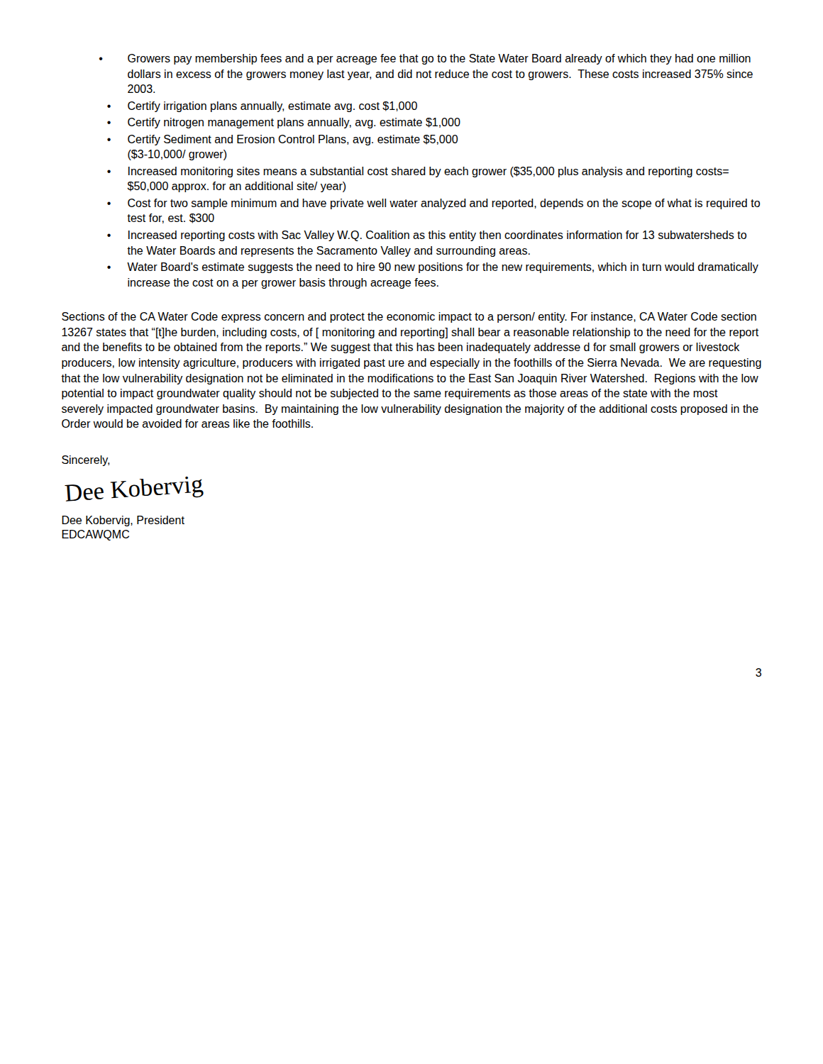Growers pay membership fees and a per acreage fee that go to the State Water Board already of which they had one million dollars in excess of the growers money last year, and did not reduce the cost to growers. These costs increased 375% since 2003.
Certify irrigation plans annually, estimate avg. cost $1,000
Certify nitrogen management plans annually, avg. estimate $1,000
Certify Sediment and Erosion Control Plans, avg. estimate $5,000
($3-10,000/ grower)
Increased monitoring sites means a substantial cost shared by each grower ($35,000 plus analysis and reporting costs= $50,000 approx. for an additional site/ year)
Cost for two sample minimum and have private well water analyzed and reported, depends on the scope of what is required to test for, est. $300
Increased reporting costs with Sac Valley W.Q. Coalition as this entity then coordinates information for 13 subwatersheds to the Water Boards and represents the Sacramento Valley and surrounding areas.
Water Board's estimate suggests the need to hire 90 new positions for the new requirements, which in turn would dramatically increase the cost on a per grower basis through acreage fees.
Sections of the CA Water Code express concern and protect the economic impact to a person/ entity. For instance, CA Water Code section 13267 states that “[t]he burden, including costs, of [ monitoring and reporting] shall bear a reasonable relationship to the need for the report and the benefits to be obtained from the reports.” We suggest that this has been inadequately addresse d for small growers or livestock producers, low intensity agriculture, producers with irrigated past ure and especially in the foothills of the Sierra Nevada. We are requesting that the low vulnerability designation not be eliminated in the modifications to the East San Joaquin River Watershed. Regions with the low potential to impact groundwater quality should not be subjected to the same requirements as those areas of the state with the most severely impacted groundwater basins. By maintaining the low vulnerability designation the majority of the additional costs proposed in the Order would be avoided for areas like the foothills.
Sincerely,
Dee Kobervig
Dee Kobervig, President
EDCAWQMC
3